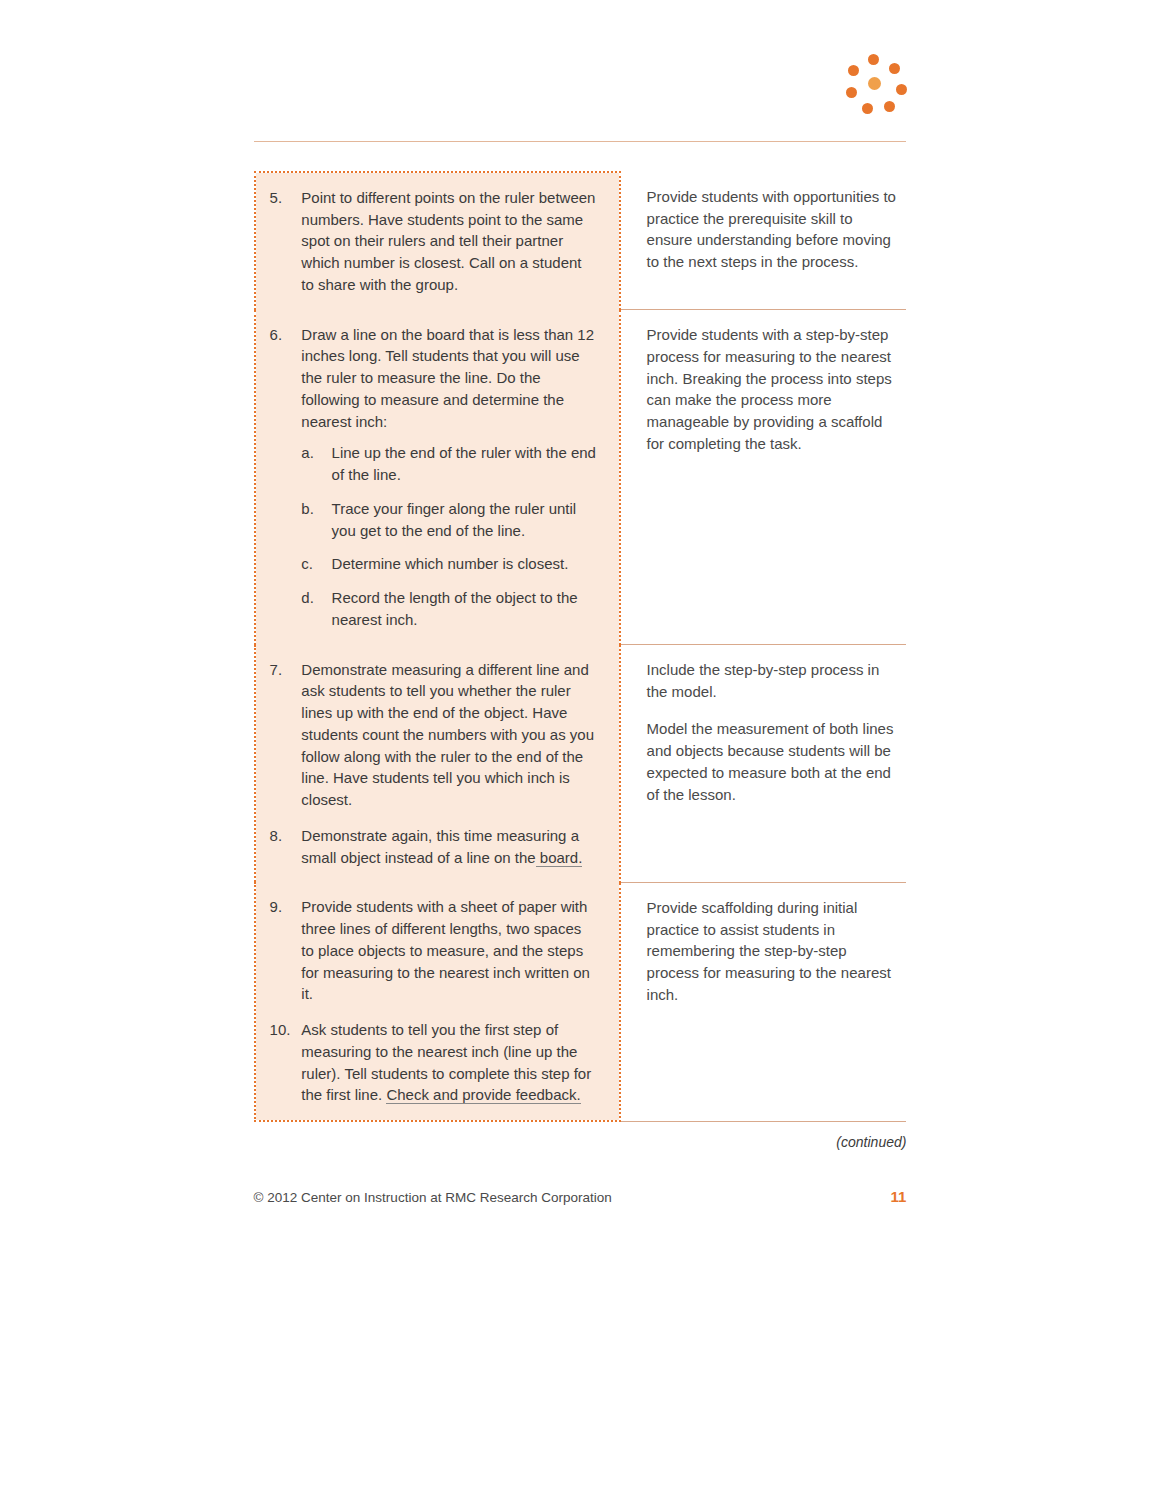| 5. Point to different points on the ruler between numbers. Have students point to the same spot on their rulers and tell their partner which number is closest. Call on a student to share with the group. | Provide students with opportunities to practice the prerequisite skill to ensure understanding before moving to the next steps in the process. |
| 6. Draw a line on the board that is less than 12 inches long. Tell students that you will use the ruler to measure the line. Do the following to measure and determine the nearest inch: a. Line up the end of the ruler with the end of the line. b. Trace your finger along the ruler until you get to the end of the line. c. Determine which number is closest. d. Record the length of the object to the nearest inch. | Provide students with a step-by-step process for measuring to the nearest inch. Breaking the process into steps can make the process more manageable by providing a scaffold for completing the task. |
| 7. Demonstrate measuring a different line and ask students to tell you whether the ruler lines up with the end of the object. Have students count the numbers with you as you follow along with the ruler to the end of the line. Have students tell you which inch is closest. 8. Demonstrate again, this time measuring a small object instead of a line on the board. | Include the step-by-step process in the model. Model the measurement of both lines and objects because students will be expected to measure both at the end of the lesson. |
| 9. Provide students with a sheet of paper with three lines of different lengths, two spaces to place objects to measure, and the steps for measuring to the nearest inch written on it. 10. Ask students to tell you the first step of measuring to the nearest inch (line up the ruler). Tell students to complete this step for the first line. Check and provide feedback. | Provide scaffolding during initial practice to assist students in remembering the step-by-step process for measuring to the nearest inch. |
(continued)
© 2012 Center on Instruction at RMC Research Corporation
11